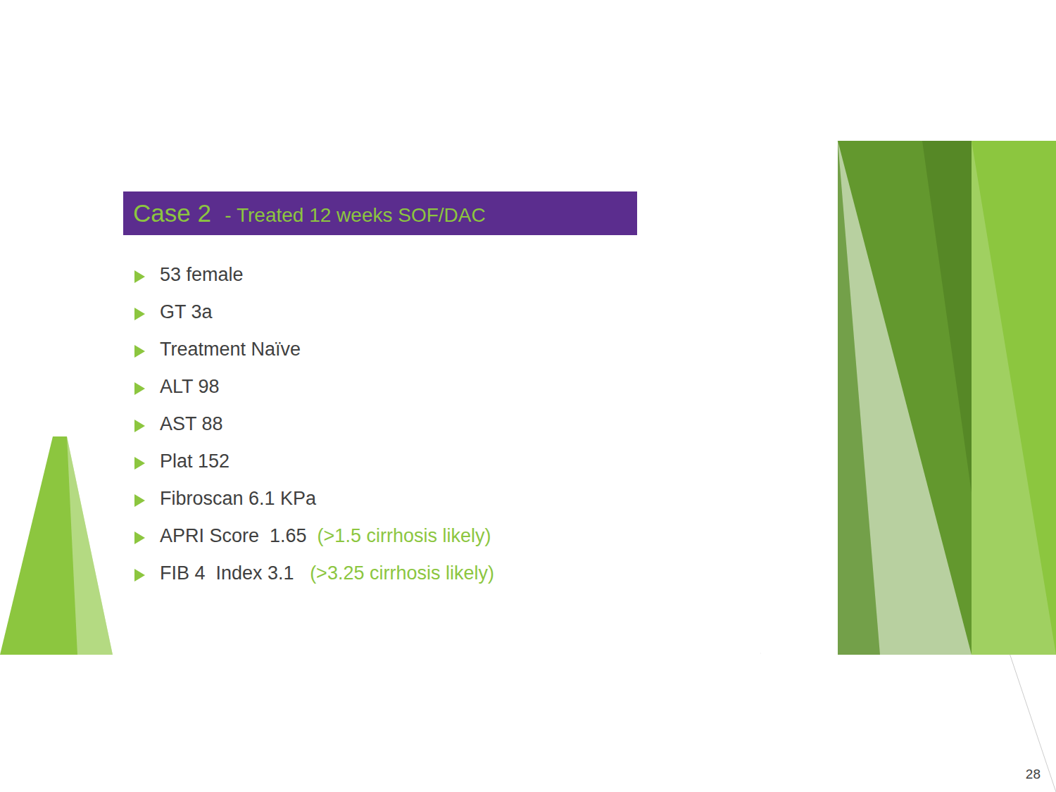Case 2 - Treated 12 weeks SOF/DAC
53 female
GT 3a
Treatment Naïve
ALT 98
AST 88
Plat 152
Fibroscan 6.1 KPa
APRI Score 1.65 (>1.5 cirrhosis likely)
FIB 4 Index 3.1 (>3.25 cirrhosis likely)
28